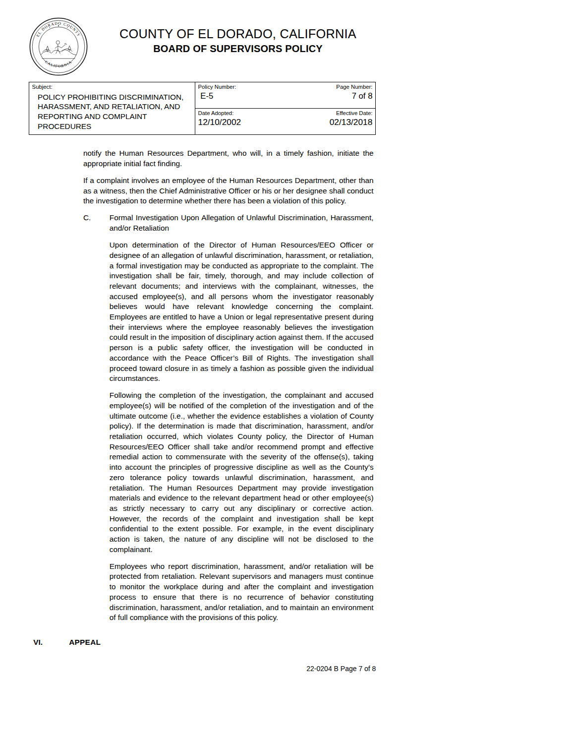EL DORADO COUNTY CALIFORNIA
COUNTY OF EL DORADO, CALIFORNIA
BOARD OF SUPERVISORS POLICY
| Subject: POLICY PROHIBITING DISCRIMINATION, HARASSMENT, AND RETALIATION, AND REPORTING AND COMPLAINT PROCEDURES | Policy Number: Page Number: E-5 7 of 8 |
| Date Adopted: Effective Date: 12/10/2002 02/13/2018 |
notify the Human Resources Department, who will, in a timely fashion, initiate the appropriate initial fact finding.
If a complaint involves an employee of the Human Resources Department, other than as a witness, then the Chief Administrative Officer or his or her designee shall conduct the investigation to determine whether there has been a violation of this policy.
C.
Formal Investigation Upon Allegation of Unlawful Discrimination, Harassment, and/or Retaliation
Upon determination of the Director of Human Resources/EEO Officer or designee of an allegation of unlawful discrimination, harassment, or retaliation, a formal investigation may be conducted as appropriate to the complaint. The investigation shall be fair, timely, thorough, and may include collection of relevant documents; and interviews with the complainant, witnesses, the accused employee(s), and all persons whom the investigator reasonably believes would have relevant knowledge concerning the complaint. Employees are entitled to have a Union or legal representative present during their interviews where the employee reasonably believes the investigation could result in the imposition of disciplinary action against them. If the accused person is a public safety officer, the investigation will be conducted in accordance with the Peace Officer’s Bill of Rights. The investigation shall proceed toward closure in as timely a fashion as possible given the individual circumstances.
Following the completion of the investigation, the complainant and accused employee(s) will be notified of the completion of the investigation and of the ultimate outcome (i.e., whether the evidence establishes a violation of County policy). If the determination is made that discrimination, harassment, and/or retaliation occurred, which violates County policy, the Director of Human Resources/EEO Officer shall take and/or recommend prompt and effective remedial action to commensurate with the severity of the offense(s), taking into account the principles of progressive discipline as well as the County’s zero tolerance policy towards unlawful discrimination, harassment, and retaliation. The Human Resources Department may provide investigation materials and evidence to the relevant department head or other employee(s) as strictly necessary to carry out any disciplinary or corrective action. However, the records of the complaint and investigation shall be kept confidential to the extent possible. For example, in the event disciplinary action is taken, the nature of any discipline will not be disclosed to the complainant.
Employees who report discrimination, harassment, and/or retaliation will be protected from retaliation. Relevant supervisors and managers must continue to monitor the workplace during and after the complaint and investigation process to ensure that there is no recurrence of behavior constituting discrimination, harassment, and/or retaliation, and to maintain an environment of full compliance with the provisions of this policy.
VI.
APPEAL
22-0204 B Page 7 of 8